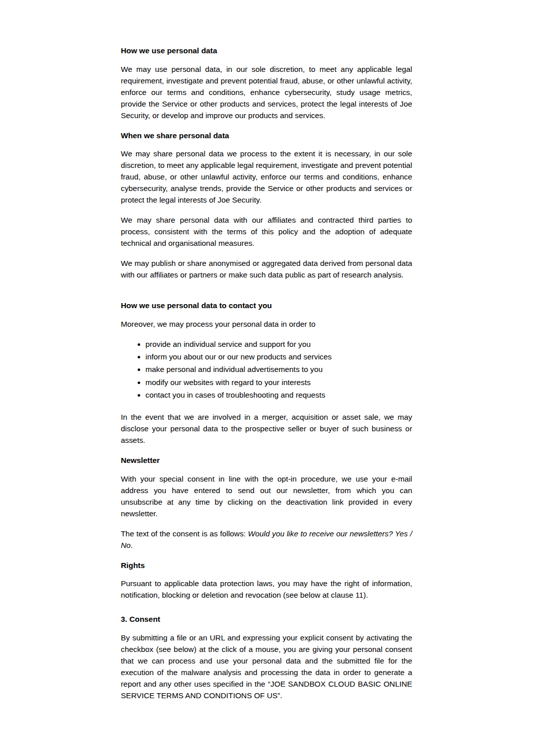How we use personal data
We may use personal data, in our sole discretion, to meet any applicable legal requirement, investigate and prevent potential fraud, abuse, or other unlawful activity, enforce our terms and conditions, enhance cybersecurity, study usage metrics, provide the Service or other products and services, protect the legal interests of Joe Security, or develop and improve our products and services.
When we share personal data
We may share personal data we process to the extent it is necessary, in our sole discretion, to meet any applicable legal requirement, investigate and prevent potential fraud, abuse, or other unlawful activity, enforce our terms and conditions, enhance cybersecurity, analyse trends, provide the Service or other products and services or protect the legal interests of Joe Security.
We may share personal data with our affiliates and contracted third parties to process, consistent with the terms of this policy and the adoption of adequate technical and organisational measures.
We may publish or share anonymised or aggregated data derived from personal data with our affiliates or partners or make such data public as part of research analysis.
How we use personal data to contact you
Moreover, we may process your personal data in order to
provide an individual service and support for you
inform you about our or our new products and services
make personal and individual advertisements to you
modify our websites with regard to your interests
contact you in cases of troubleshooting and requests
In the event that we are involved in a merger, acquisition or asset sale, we may disclose your personal data to the prospective seller or buyer of such business or assets.
Newsletter
With your special consent in line with the opt-in procedure, we use your e-mail address you have entered to send out our newsletter, from which you can unsubscribe at any time by clicking on the deactivation link provided in every newsletter.
The text of the consent is as follows: Would you like to receive our newsletters? Yes / No.
Rights
Pursuant to applicable data protection laws, you may have the right of information, notification, blocking or deletion and revocation (see below at clause 11).
3. Consent
By submitting a file or an URL and expressing your explicit consent by activating the checkbox (see below) at the click of a mouse, you are giving your personal consent that we can process and use your personal data and the submitted file for the execution of the malware analysis and processing the data in order to generate a report and any other uses specified in the “JOE SANDBOX CLOUD BASIC ONLINE SERVICE TERMS AND CONDITIONS OF US”.